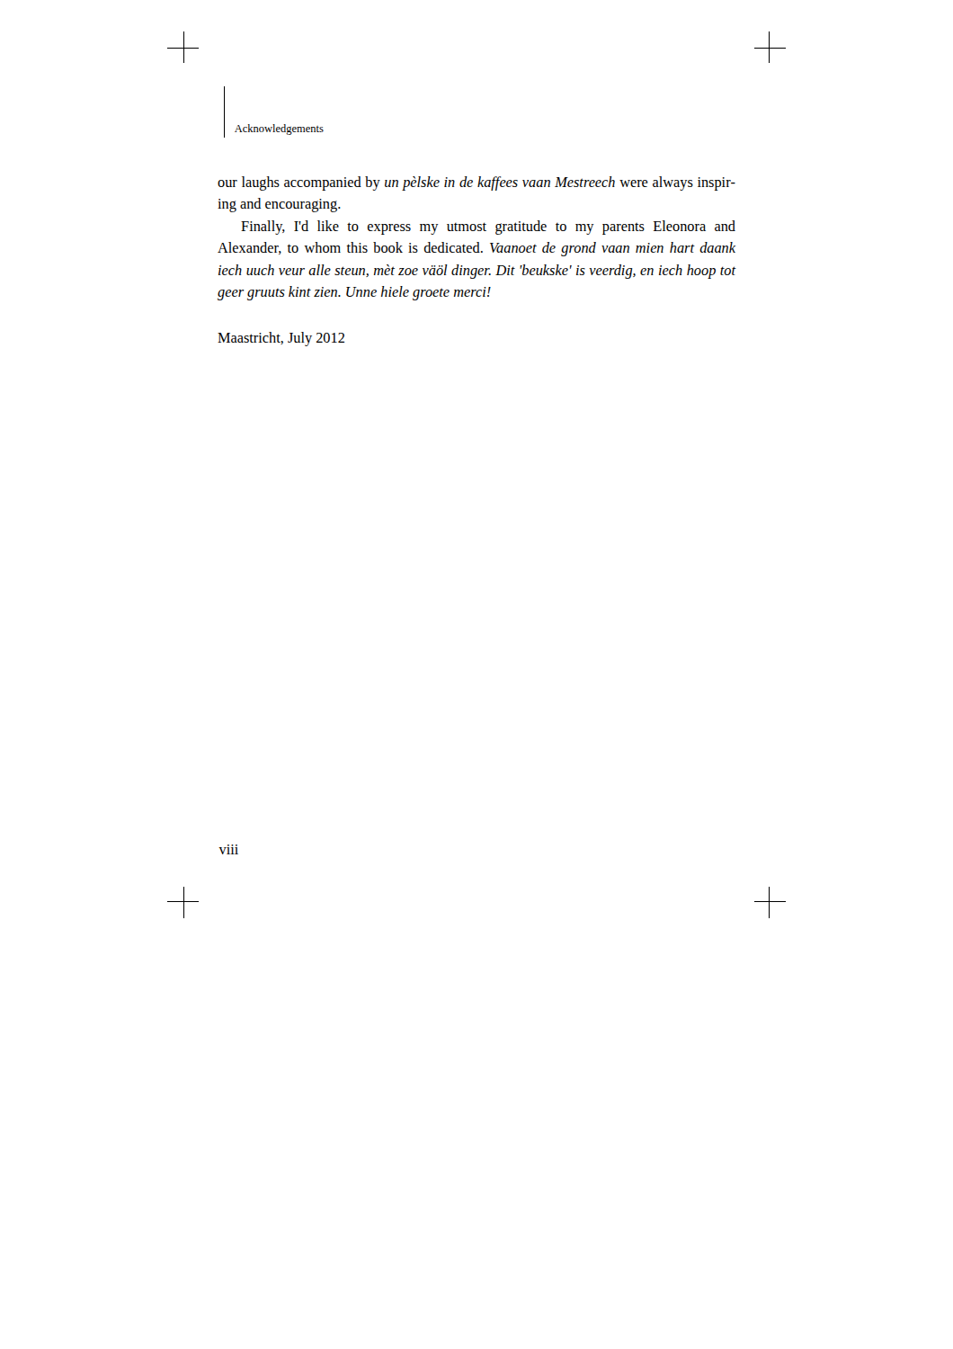Acknowledgements
our laughs accompanied by un pèlske in de kaffees vaan Mestreech were always inspiring and encouraging.
Finally, I'd like to express my utmost gratitude to my parents Eleonora and Alexander, to whom this book is dedicated. Vaanoet de grond vaan mien hart daank iech uuch veur alle steun, mèt zoe väöl dinger. Dit 'beukske' is veerdig, en iech hoop tot geer gruuts kint zien. Unne hiele groete merci!
Maastricht, July 2012
viii